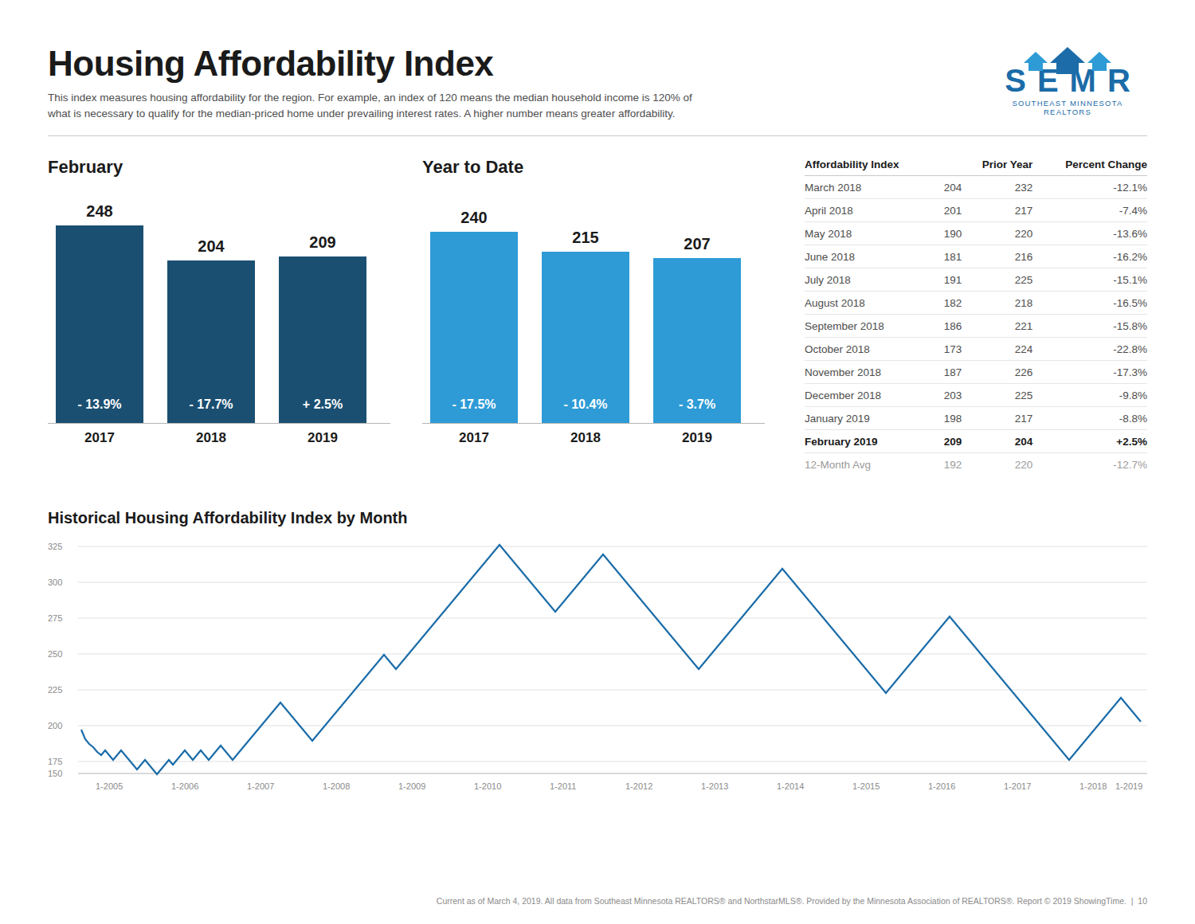Housing Affordability Index
This index measures housing affordability for the region. For example, an index of 120 means the median household income is 120% of
what is necessary to qualify for the median-priced home under prevailing interest rates. A higher number means greater affordability.
SEMR
SOUTHEAST MINNESOTA REALTORS
February
248
- 13.9%
204
- 17.7%
209
+ 2.5%
2017
2018
2019
Year to Date
240
- 17.5%
215
- 10.4%
207
- 3.7%
2017
2018
2019
| Affordability Index | | Prior Year | Percent Change |
| --- | --- | --- | --- |
| March 2018 | 204 | 232 | -12.1% |
| April 2018 | 201 | 217 | -7.4% |
| May 2018 | 190 | 220 | -13.6% |
| June 2018 | 181 | 216 | -16.2% |
| July 2018 | 191 | 225 | -15.1% |
| August 2018 | 182 | 218 | -16.5% |
| September 2018 | 186 | 221 | -15.8% |
| October 2018 | 173 | 224 | -22.8% |
| November 2018 | 187 | 226 | -17.3% |
| December 2018 | 203 | 225 | -9.8% |
| January 2019 | 198 | 217 | -8.8% |
| February 2019 | 209 | 204 | +2.5% |
| 12-Month Avg | 192 | 220 | -12.7% |
Historical Housing Affordability Index by Month
325 300 275 250 225 200 175 150 1-2005 1-2006 1-2007 1-2008 1-2009 1-2010 1-2011 1-2012 1-2013 1-2014 1-2015 1-2016 1-2017 1-2018 1-2019
Current as of March 4, 2019. All data from Southeast Minnesota REALTORS® and NorthstarMLS®. Provided by the Minnesota Association of REALTORS®. Report © 2019 ShowingTime. | 10